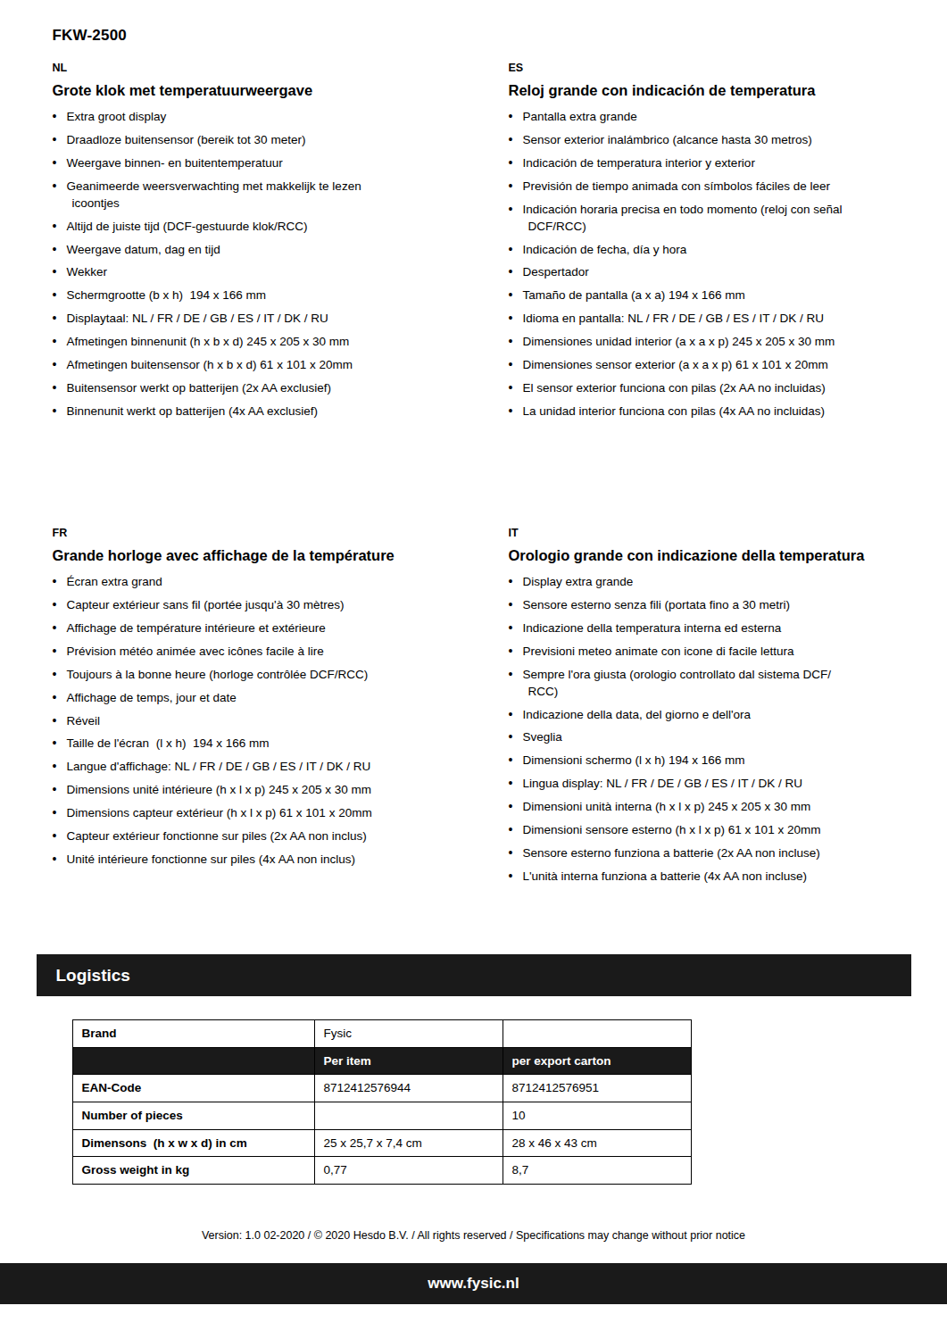FKW-2500
NL
Grote klok met temperatuurweergave
Extra groot display
Draadloze buitensensor (bereik tot 30 meter)
Weergave binnen- en buitentemperatuur
Geanimeerde weersverwachting met makkelijk te lezenicoontjes
Altijd de juiste tijd (DCF-gestuurde klok/RCC)
Weergave datum, dag en tijd
Wekker
Schermgrootte (b x h) 194 x 166 mm
Displaytaal: NL / FR / DE / GB / ES / IT / DK / RU
Afmetingen binnenunit (h x b x d) 245 x 205 x 30 mm
Afmetingen buitensensor (h x b x d) 61 x 101 x 20mm
Buitensensor werkt op batterijen (2x AA exclusief)
Binnenunit werkt op batterijen (4x AA exclusief)
ES
Reloj grande con indicación de temperatura
Pantalla extra grande
Sensor exterior inalámbrico (alcance hasta 30 metros)
Indicación de temperatura interior y exterior
Previsión de tiempo animada con símbolos fáciles de leer
Indicación horaria precisa en todo momento (reloj con señalDCF/RCC)
Indicación de fecha, día y hora
Despertador
Tamaño de pantalla (a x a) 194 x 166 mm
Idioma en pantalla: NL / FR / DE / GB / ES / IT / DK / RU
Dimensiones unidad interior (a x a x p) 245 x 205 x 30 mm
Dimensiones sensor exterior (a x a x p) 61 x 101 x 20mm
El sensor exterior funciona con pilas (2x AA no incluidas)
La unidad interior funciona con pilas (4x AA no incluidas)
FR
Grande horloge avec affichage de la température
Écran extra grand
Capteur extérieur sans fil (portée jusqu'à 30 mètres)
Affichage de température intérieure et extérieure
Prévision météo animée avec icônes facile à lire
Toujours à la bonne heure (horloge contrôlée DCF/RCC)
Affichage de temps, jour et date
Réveil
Taille de l'écran (l x h) 194 x 166 mm
Langue d'affichage: NL / FR / DE / GB / ES / IT / DK / RU
Dimensions unité intérieure (h x l x p) 245 x 205 x 30 mm
Dimensions capteur extérieur (h x l x p) 61 x 101 x 20mm
Capteur extérieur fonctionne sur piles (2x AA non inclus)
Unité intérieure fonctionne sur piles (4x AA non inclus)
IT
Orologio grande con indicazione della temperatura
Display extra grande
Sensore esterno senza fili (portata fino a 30 metri)
Indicazione della temperatura interna ed esterna
Previsioni meteo animate con icone di facile lettura
Sempre l'ora giusta (orologio controllato dal sistema DCF/RCC)
Indicazione della data, del giorno e dell'ora
Sveglia
Dimensioni schermo (l x h) 194 x 166 mm
Lingua display: NL / FR / DE / GB / ES / IT / DK / RU
Dimensioni unità interna (h x l x p) 245 x 205 x 30 mm
Dimensioni sensore esterno (h x l x p) 61 x 101 x 20mm
Sensore esterno funziona a batterie (2x AA non incluse)
L'unità interna funziona a batterie (4x AA non incluse)
Logistics
| Brand | Fysic | |
| | Per item | per export carton |
| EAN-Code | 8712412576944 | 8712412576951 |
| Number of pieces | | 10 |
| Dimensons (h x w x d) in cm | 25 x 25,7 x 7,4 cm | 28 x 46 x 43 cm |
| Gross weight in kg | 0,77 | 8,7 |
Version: 1.0 02-2020 / © 2020 Hesdo B.V. / All rights reserved / Specifications may change without prior notice
www.fysic.nl